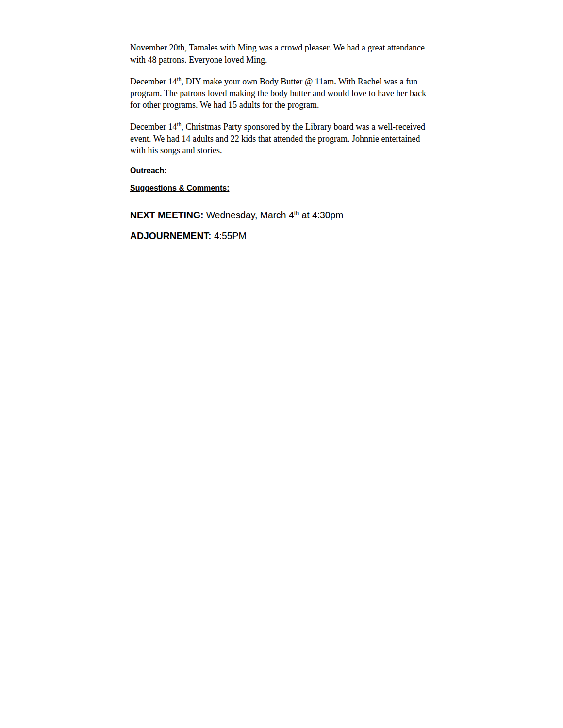November 20th, Tamales with Ming was a crowd pleaser. We had a great attendance with 48 patrons. Everyone loved Ming.
December 14th, DIY make your own Body Butter @ 11am. With Rachel was a fun program. The patrons loved making the body butter and would love to have her back for other programs. We had 15 adults for the program.
December 14th, Christmas Party sponsored by the Library board was a well-received event. We had 14 adults and 22 kids that attended the program. Johnnie entertained with his songs and stories.
Outreach:
Suggestions & Comments:
NEXT MEETING: Wednesday, March 4th at 4:30pm
ADJOURNEMENT: 4:55PM